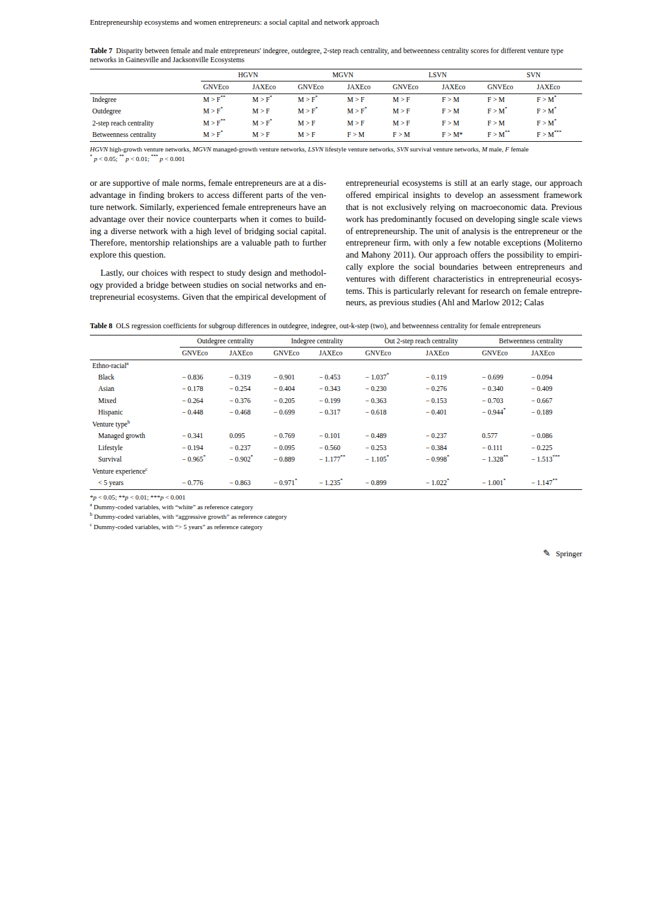Entrepreneurship ecosystems and women entrepreneurs: a social capital and network approach
Table 7 Disparity between female and male entrepreneurs' indegree, outdegree, 2-step reach centrality, and betweenness centrality scores for different venture type networks in Gainesville and Jacksonville Ecosystems
| | HGVN | MGVN | LSVN | SVN |
| --- | --- | --- | --- | --- |
| | GNVEco | JAXEco | GNVEco | JAXEco | GNVEco | JAXEco | GNVEco | JAXEco |
| Indegree | M > F ** | M > F * | M > F * | M > F | M > F | F > M | F > M | F > M * |
| Outdegree | M > F * | M > F | M > F * | M > F * | M > F | F > M | F > M * | F > M * |
| 2-step reach centrality | M > F ** | M > F * | M > F | M > F | M > F | F > M | F > M | F > M * |
| Betweenness centrality | M > F * | M > F | M > F | F > M | F > M | F > M* | F > M ** | F > M *** |
HGVN high-growth venture networks, MGVN managed-growth venture networks, LSVN lifestyle venture networks, SVN survival venture networks, M male, F female
* p < 0.05; ** p < 0.01; *** p < 0.001
or are supportive of male norms, female entrepreneurs are at a disadvantage in finding brokers to access different parts of the venture network. Similarly, experienced female entrepreneurs have an advantage over their novice counterparts when it comes to building a diverse network with a high level of bridging social capital. Therefore, mentorship relationships are a valuable path to further explore this question.
Lastly, our choices with respect to study design and methodology provided a bridge between studies on social networks and entrepreneurial ecosystems. Given that the empirical development of entrepreneurial ecosystems is still at an early stage, our approach offered empirical insights to develop an assessment framework that is not exclusively relying on macroeconomic data. Previous work has predominantly focused on developing single scale views of entrepreneurship. The unit of analysis is the entrepreneur or the entrepreneur firm, with only a few notable exceptions (Moliterno and Mahony 2011). Our approach offers the possibility to empirically explore the social boundaries between entrepreneurs and ventures with different characteristics in entrepreneurial ecosystems. This is particularly relevant for research on female entrepreneurs, as previous studies (Ahl and Marlow 2012; Calas
Table 8 OLS regression coefficients for subgroup differences in outdegree, indegree, out-k-step (two), and betweenness centrality for female entrepreneurs
| | Outdegree centrality | Indegree centrality | Out 2-step reach centrality | Betweenness centrality |
| --- | --- | --- | --- | --- |
| | GNVEco | JAXEco | GNVEco | JAXEco | GNVEco | JAXEco | GNVEco | JAXEco |
| Ethno-racial a | |
| Black | − 0.836 | − 0.319 | − 0.901 | − 0.453 | − 1.037 * | − 0.119 | − 0.699 | − 0.094 |
| Asian | − 0.178 | − 0.254 | − 0.404 | − 0.343 | − 0.230 | − 0.276 | − 0.340 | − 0.409 |
| Mixed | − 0.264 | − 0.376 | − 0.205 | − 0.199 | − 0.363 | − 0.153 | − 0.703 | − 0.667 |
| Hispanic | − 0.448 | − 0.468 | − 0.699 | − 0.317 | − 0.618 | − 0.401 | − 0.944 * | − 0.189 |
| Venture type b | |
| Managed growth | − 0.341 | 0.095 | − 0.769 | − 0.101 | − 0.489 | − 0.237 | 0.577 | − 0.086 |
| Lifestyle | − 0.194 | − 0.237 | − 0.095 | − 0.560 | − 0.253 | − 0.384 | − 0.111 | − 0.225 |
| Survival | − 0.965 * | − 0.902 * | − 0.889 | − 1.177 ** | − 1.105 * | − 0.998 * | − 1.328 ** | − 1.513 *** |
| Venture experience c | |
| < 5 years | − 0.776 | − 0.863 | − 0.971 * | − 1.235 * | − 0.899 | − 1.022 * | − 1.001 * | − 1.147 ** |
*p < 0.05; **p < 0.01; ***p < 0.001
a Dummy-coded variables, with “white” as reference category
b Dummy-coded variables, with “aggressive growth” as reference category
c Dummy-coded variables, with “> 5 years” as reference category
✎ Springer